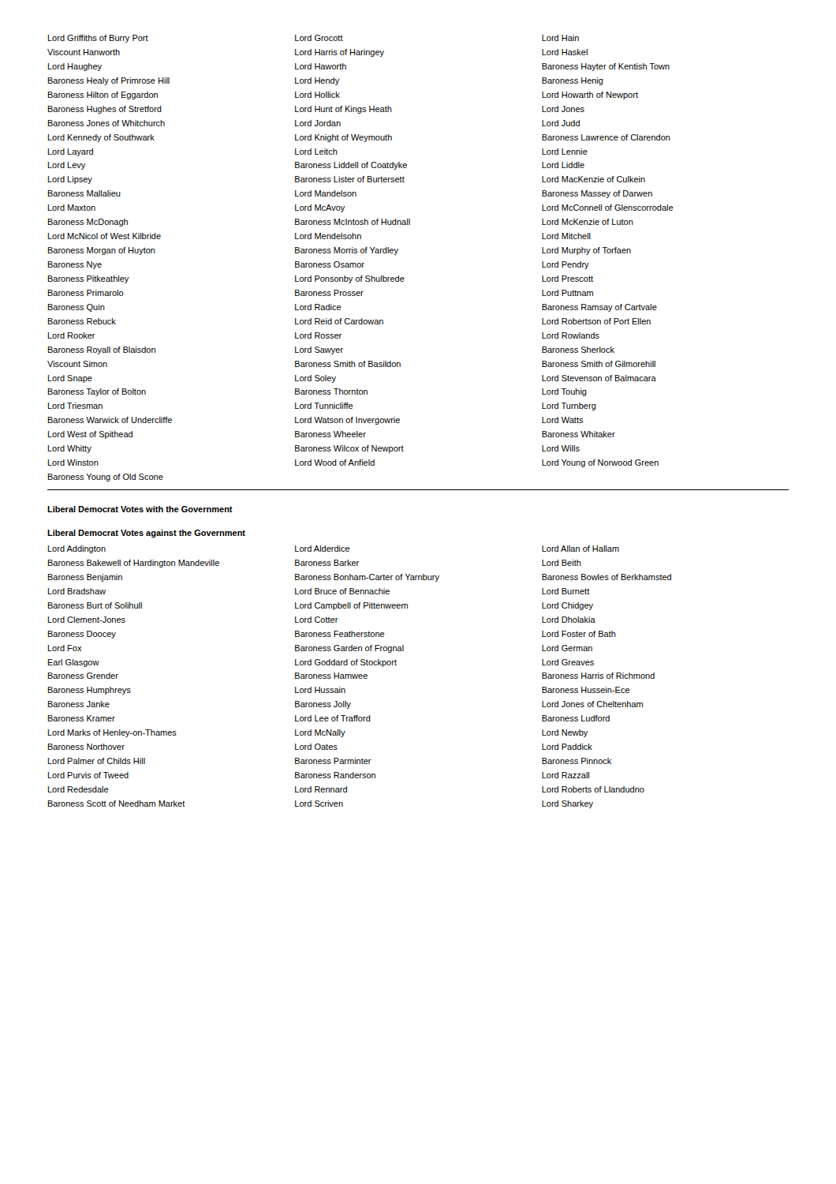| Lord Griffiths of Burry Port | Lord Grocott | Lord Hain |
| Viscount Hanworth | Lord Harris of Haringey | Lord Haskel |
| Lord Haughey | Lord Haworth | Baroness Hayter of Kentish Town |
| Baroness Healy of Primrose Hill | Lord Hendy | Baroness Henig |
| Baroness Hilton of Eggardon | Lord Hollick | Lord Howarth of Newport |
| Baroness Hughes of Stretford | Lord Hunt of Kings Heath | Lord Jones |
| Baroness Jones of Whitchurch | Lord Jordan | Lord Judd |
| Lord Kennedy of Southwark | Lord Knight of Weymouth | Baroness Lawrence of Clarendon |
| Lord Layard | Lord Leitch | Lord Lennie |
| Lord Levy | Baroness Liddell of Coatdyke | Lord Liddle |
| Lord Lipsey | Baroness Lister of Burtersett | Lord MacKenzie of Culkein |
| Baroness Mallalieu | Lord Mandelson | Baroness Massey of Darwen |
| Lord Maxton | Lord McAvoy | Lord McConnell of Glenscorrodale |
| Baroness McDonagh | Baroness McIntosh of Hudnall | Lord McKenzie of Luton |
| Lord McNicol of West Kilbride | Lord Mendelsohn | Lord Mitchell |
| Baroness Morgan of Huyton | Baroness Morris of Yardley | Lord Murphy of Torfaen |
| Baroness Nye | Baroness Osamor | Lord Pendry |
| Baroness Pitkeathley | Lord Ponsonby of Shulbrede | Lord Prescott |
| Baroness Primarolo | Baroness Prosser | Lord Puttnam |
| Baroness Quin | Lord Radice | Baroness Ramsay of Cartvale |
| Baroness Rebuck | Lord Reid of Cardowan | Lord Robertson of Port Ellen |
| Lord Rooker | Lord Rosser | Lord Rowlands |
| Baroness Royall of Blaisdon | Lord Sawyer | Baroness Sherlock |
| Viscount Simon | Baroness Smith of Basildon | Baroness Smith of Gilmorehill |
| Lord Snape | Lord Soley | Lord Stevenson of Balmacara |
| Baroness Taylor of Bolton | Baroness Thornton | Lord Touhig |
| Lord Triesman | Lord Tunnicliffe | Lord Turnberg |
| Baroness Warwick of Undercliffe | Lord Watson of Invergowrie | Lord Watts |
| Lord West of Spithead | Baroness Wheeler | Baroness Whitaker |
| Lord Whitty | Baroness Wilcox of Newport | Lord Wills |
| Lord Winston | Lord Wood of Anfield | Lord Young of Norwood Green |
| Baroness Young of Old Scone | | |
Liberal Democrat Votes with the Government
Liberal Democrat Votes against the Government
| Lord Addington | Lord Alderdice | Lord Allan of Hallam |
| Baroness Bakewell of Hardington Mandeville | Baroness Barker | Lord Beith |
| Baroness Benjamin | Baroness Bonham-Carter of Yarnbury | Baroness Bowles of Berkhamsted |
| Lord Bradshaw | Lord Bruce of Bennachie | Lord Burnett |
| Baroness Burt of Solihull | Lord Campbell of Pittenweem | Lord Chidgey |
| Lord Clement-Jones | Lord Cotter | Lord Dholakia |
| Baroness Doocey | Baroness Featherstone | Lord Foster of Bath |
| Lord Fox | Baroness Garden of Frognal | Lord German |
| Earl Glasgow | Lord Goddard of Stockport | Lord Greaves |
| Baroness Grender | Baroness Hamwee | Baroness Harris of Richmond |
| Baroness Humphreys | Lord Hussain | Baroness Hussein-Ece |
| Baroness Janke | Baroness Jolly | Lord Jones of Cheltenham |
| Baroness Kramer | Lord Lee of Trafford | Baroness Ludford |
| Lord Marks of Henley-on-Thames | Lord McNally | Lord Newby |
| Baroness Northover | Lord Oates | Lord Paddick |
| Lord Palmer of Childs Hill | Baroness Parminter | Baroness Pinnock |
| Lord Purvis of Tweed | Baroness Randerson | Lord Razzall |
| Lord Redesdale | Lord Rennard | Lord Roberts of Llandudno |
| Baroness Scott of Needham Market | Lord Scriven | Lord Sharkey |